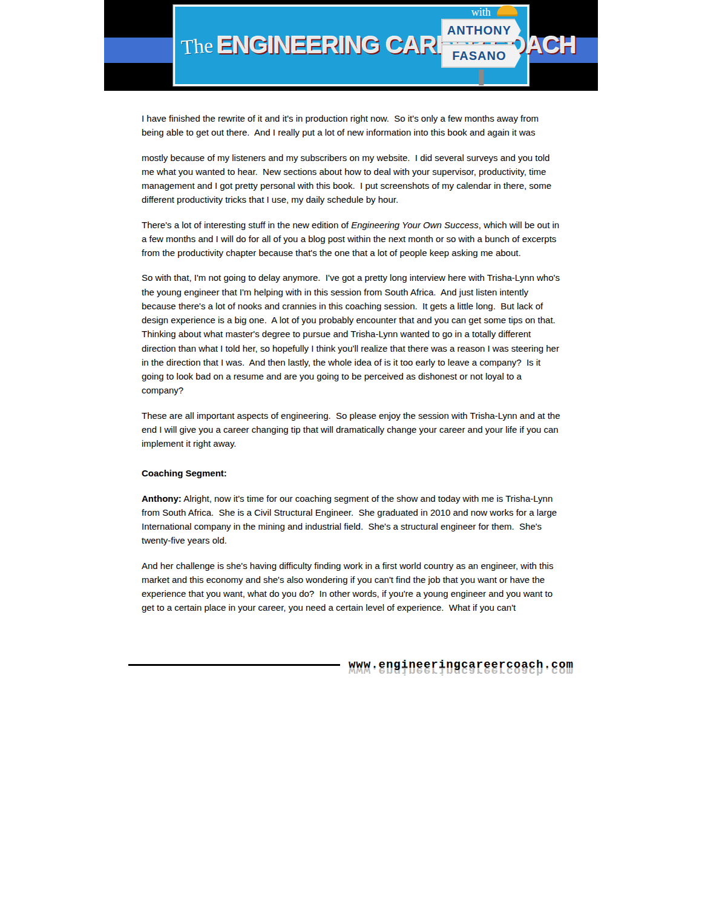The ENGINEERING CAREER COACH
with
ANTHONY
FASANO
I have finished the rewrite of it and it's in production right now. So it's only a few months away from being able to get out there. And I really put a lot of new information into this book and again it was
mostly because of my listeners and my subscribers on my website. I did several surveys and you told me what you wanted to hear. New sections about how to deal with your supervisor, productivity, time management and I got pretty personal with this book. I put screenshots of my calendar in there, some different productivity tricks that I use, my daily schedule by hour.
There's a lot of interesting stuff in the new edition of Engineering Your Own Success, which will be out in a few months and I will do for all of you a blog post within the next month or so with a bunch of excerpts from the productivity chapter because that's the one that a lot of people keep asking me about.
So with that, I'm not going to delay anymore. I've got a pretty long interview here with Trisha-Lynn who's the young engineer that I'm helping with in this session from South Africa. And just listen intently because there's a lot of nooks and crannies in this coaching session. It gets a little long. But lack of design experience is a big one. A lot of you probably encounter that and you can get some tips on that. Thinking about what master's degree to pursue and Trisha-Lynn wanted to go in a totally different direction than what I told her, so hopefully I think you'll realize that there was a reason I was steering her in the direction that I was. And then lastly, the whole idea of is it too early to leave a company? Is it going to look bad on a resume and are you going to be perceived as dishonest or not loyal to a company?
These are all important aspects of engineering. So please enjoy the session with Trisha-Lynn and at the end I will give you a career changing tip that will dramatically change your career and your life if you can implement it right away.
Coaching Segment:
Anthony: Alright, now it's time for our coaching segment of the show and today with me is Trisha-Lynn from South Africa. She is a Civil Structural Engineer. She graduated in 2010 and now works for a large International company in the mining and industrial field. She's a structural engineer for them. She's twenty-five years old.
And her challenge is she's having difficulty finding work in a first world country as an engineer, with this market and this economy and she's also wondering if you can't find the job that you want or have the experience that you want, what do you do? In other words, if you're a young engineer and you want to get to a certain place in your career, you need a certain level of experience. What if you can't
www.engineeringcareercoach.com